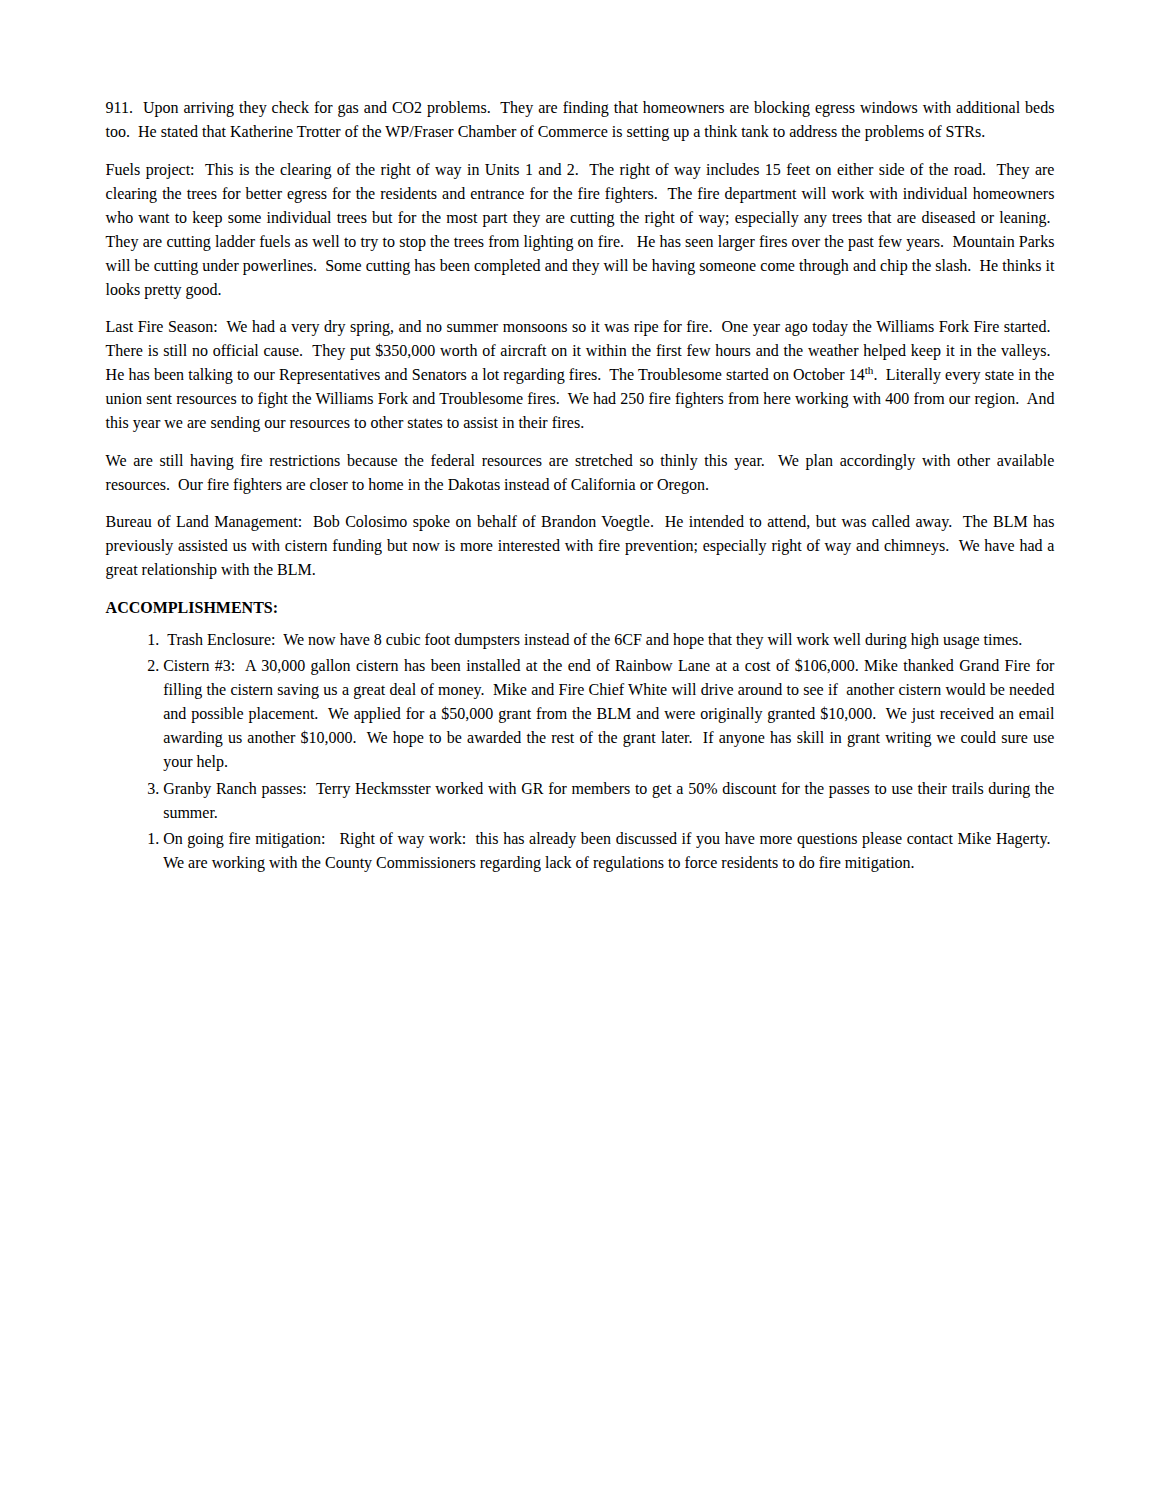911. Upon arriving they check for gas and CO2 problems. They are finding that homeowners are blocking egress windows with additional beds too. He stated that Katherine Trotter of the WP/Fraser Chamber of Commerce is setting up a think tank to address the problems of STRs.
Fuels project: This is the clearing of the right of way in Units 1 and 2. The right of way includes 15 feet on either side of the road. They are clearing the trees for better egress for the residents and entrance for the fire fighters. The fire department will work with individual homeowners who want to keep some individual trees but for the most part they are cutting the right of way; especially any trees that are diseased or leaning. They are cutting ladder fuels as well to try to stop the trees from lighting on fire. He has seen larger fires over the past few years. Mountain Parks will be cutting under powerlines. Some cutting has been completed and they will be having someone come through and chip the slash. He thinks it looks pretty good.
Last Fire Season: We had a very dry spring, and no summer monsoons so it was ripe for fire. One year ago today the Williams Fork Fire started. There is still no official cause. They put $350,000 worth of aircraft on it within the first few hours and the weather helped keep it in the valleys. He has been talking to our Representatives and Senators a lot regarding fires. The Troublesome started on October 14th. Literally every state in the union sent resources to fight the Williams Fork and Troublesome fires. We had 250 fire fighters from here working with 400 from our region. And this year we are sending our resources to other states to assist in their fires.
We are still having fire restrictions because the federal resources are stretched so thinly this year. We plan accordingly with other available resources. Our fire fighters are closer to home in the Dakotas instead of California or Oregon.
Bureau of Land Management: Bob Colosimo spoke on behalf of Brandon Voegtle. He intended to attend, but was called away. The BLM has previously assisted us with cistern funding but now is more interested with fire prevention; especially right of way and chimneys. We have had a great relationship with the BLM.
ACCOMPLISHMENTS:
Trash Enclosure: We now have 8 cubic foot dumpsters instead of the 6CF and hope that they will work well during high usage times.
Cistern #3: A 30,000 gallon cistern has been installed at the end of Rainbow Lane at a cost of $106,000. Mike thanked Grand Fire for filling the cistern saving us a great deal of money. Mike and Fire Chief White will drive around to see if another cistern would be needed and possible placement. We applied for a $50,000 grant from the BLM and were originally granted $10,000. We just received an email awarding us another $10,000. We hope to be awarded the rest of the grant later. If anyone has skill in grant writing we could sure use your help.
Granby Ranch passes: Terry Heckmsster worked with GR for members to get a 50% discount for the passes to use their trails during the summer.
On going fire mitigation: Right of way work: this has already been discussed if you have more questions please contact Mike Hagerty. We are working with the County Commissioners regarding lack of regulations to force residents to do fire mitigation.